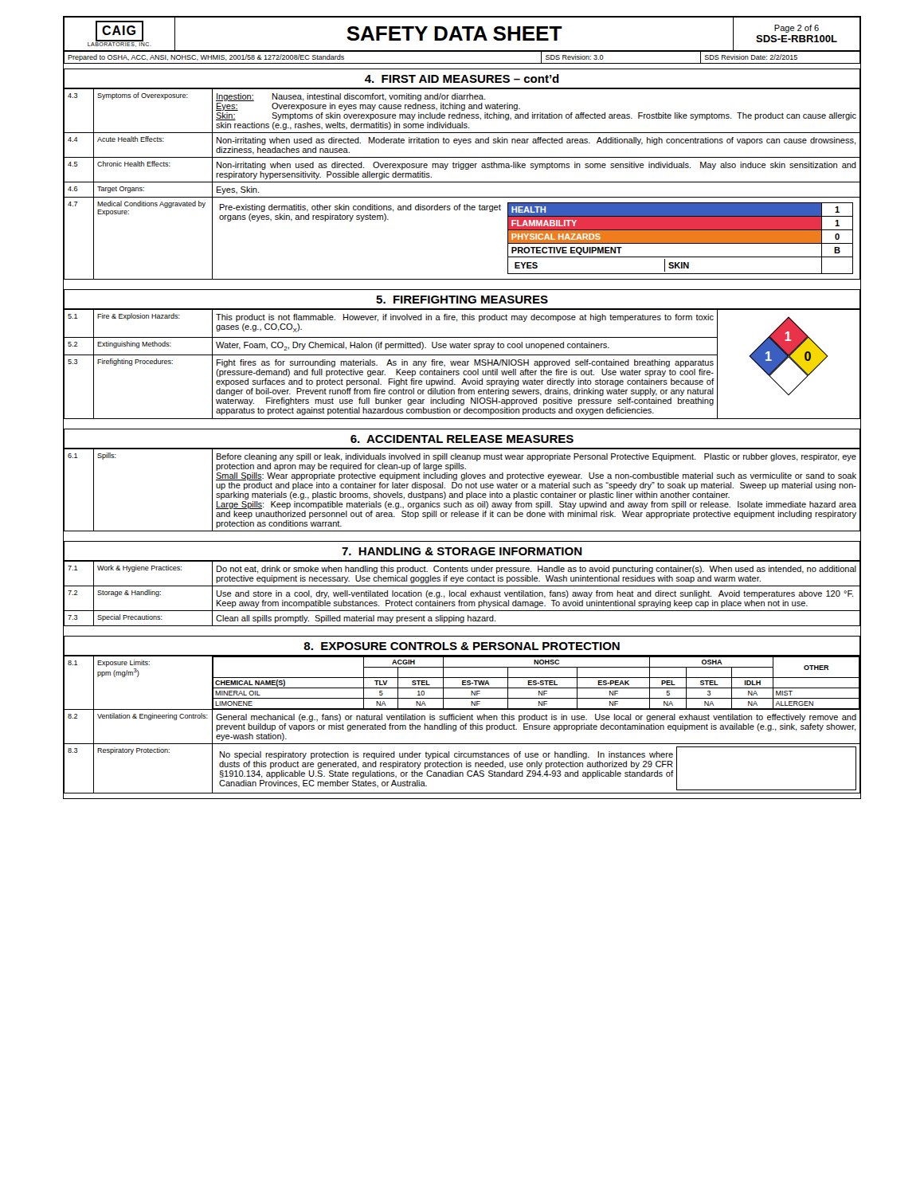| CAIG LABORATORIES, INC. | SAFETY DATA SHEET | Page 2 of 6 SDS-E-RBR100L |
| Prepared to OSHA, ACC, ANSI, NOHSC, WHMIS, 2001/58 & 1272/2008/EC Standards | SDS Revision: 3.0 | SDS Revision Date: 2/2/2015 |
4. FIRST AID MEASURES – cont’d
| 4.3 | Symptoms of Overexposure: | Ingestion: Nausea, intestinal discomfort, vomiting and/or diarrhea. Eyes: Overexposure in eyes may cause redness, itching and watering. Skin: Symptoms of skin overexposure may include redness, itching, and irritation of affected areas. Frostbite like symptoms. The product can cause allergic skin reactions (e.g., rashes, welts, dermatitis) in some individuals. |
| 4.4 | Acute Health Effects: | Non-irritating when used as directed. Moderate irritation to eyes and skin near affected areas. Additionally, high concentrations of vapors can cause drowsiness, dizziness, headaches and nausea. |
| 4.5 | Chronic Health Effects: | Non-irritating when used as directed. Overexposure may trigger asthma-like symptoms in some sensitive individuals. May also induce skin sensitization and respiratory hypersensitivity. Possible allergic dermatitis. |
| 4.6 | Target Organs: | Eyes, Skin. |
| 4.7 | Medical Conditions Aggravated by Exposure: | / Pre-existing dermatitis, other skin conditions, and disorders of the target organs (eyes, skin, and respiratory system). / / HEALTH / 1 / / FLAMMABILITY / 1 / / PHYSICAL HAZARDS / 0 / / PROTECTIVE EQUIPMENT / B / / / EYES / SKIN / / / / |
5. FIREFIGHTING MEASURES
| 5.1 | Fire & Explosion Hazards: | This product is not flammable. However, if involved in a fire, this product may decompose at high temperatures to form toxic gases (e.g., CO,CO X ). | 1 0 1 |
| 5.2 | Extinguishing Methods: | Water, Foam, CO 2 , Dry Chemical, Halon (if permitted). Use water spray to cool unopened containers. |
| 5.3 | Firefighting Procedures: | Fight fires as for surrounding materials. As in any fire, wear MSHA/NIOSH approved self-contained breathing apparatus (pressure-demand) and full protective gear. Keep containers cool until well after the fire is out. Use water spray to cool fire-exposed surfaces and to protect personal. Fight fire upwind. Avoid spraying water directly into storage containers because of danger of boil-over. Prevent runoff from fire control or dilution from entering sewers, drains, drinking water supply, or any natural waterway. Firefighters must use full bunker gear including NIOSH-approved positive pressure self-contained breathing apparatus to protect against potential hazardous combustion or decomposition products and oxygen deficiencies. |
6. ACCIDENTAL RELEASE MEASURES
| 6.1 | Spills: | Before cleaning any spill or leak, individuals involved in spill cleanup must wear appropriate Personal Protective Equipment. Plastic or rubber gloves, respirator, eye protection and apron may be required for clean-up of large spills. Small Spills : Wear appropriate protective equipment including gloves and protective eyewear. Use a non-combustible material such as vermiculite or sand to soak up the product and place into a container for later disposal. Do not use water or a material such as “speedy dry” to soak up material. Sweep up material using non-sparking materials (e.g., plastic brooms, shovels, dustpans) and place into a plastic container or plastic liner within another container. Large Spills : Keep incompatible materials (e.g., organics such as oil) away from spill. Stay upwind and away from spill or release. Isolate immediate hazard area and keep unauthorized personnel out of area. Stop spill or release if it can be done with minimal risk. Wear appropriate protective equipment including respiratory protection as conditions warrant. |
7. HANDLING & STORAGE INFORMATION
| 7.1 | Work & Hygiene Practices: | Do not eat, drink or smoke when handling this product. Contents under pressure. Handle as to avoid puncturing container(s). When used as intended, no additional protective equipment is necessary. Use chemical goggles if eye contact is possible. Wash unintentional residues with soap and warm water. |
| 7.2 | Storage & Handling: | Use and store in a cool, dry, well-ventilated location (e.g., local exhaust ventilation, fans) away from heat and direct sunlight. Avoid temperatures above 120 °F. Keep away from incompatible substances. Protect containers from physical damage. To avoid unintentional spraying keep cap in place when not in use. |
| 7.3 | Special Precautions: | Clean all spills promptly. Spilled material may present a slipping hazard. |
8. EXPOSURE CONTROLS & PERSONAL PROTECTION
| 8.1 | Exposure Limits: ppm (mg/m 3 ) | / / ACGIH / NOHSC / OSHA / OTHER / / --- / --- / --- / --- / --- / / CHEMICAL NAME(S) / TLV / STEL / ES-TWA / ES-STEL / ES-PEAK / PEL / STEL / IDLH / / / MINERAL OIL / 5 / 10 / NF / NF / NF / 5 / 3 / NA / MIST / / LIMONENE / NA / NA / NF / NF / NF / NA / NA / NA / ALLERGEN / |
| 8.2 | Ventilation & Engineering Controls: | General mechanical (e.g., fans) or natural ventilation is sufficient when this product is in use. Use local or general exhaust ventilation to effectively remove and prevent buildup of vapors or mist generated from the handling of this product. Ensure appropriate decontamination equipment is available (e.g., sink, safety shower, eye-wash station). |
| 8.3 | Respiratory Protection: | / No special respiratory protection is required under typical circumstances of use or handling. In instances where dusts of this product are generated, and respiratory protection is needed, use only protection authorized by 29 CFR §1910.134, applicable U.S. State regulations, or the Canadian CAS Standard Z94.4-93 and applicable standards of Canadian Provinces, EC member States, or Australia. / / |